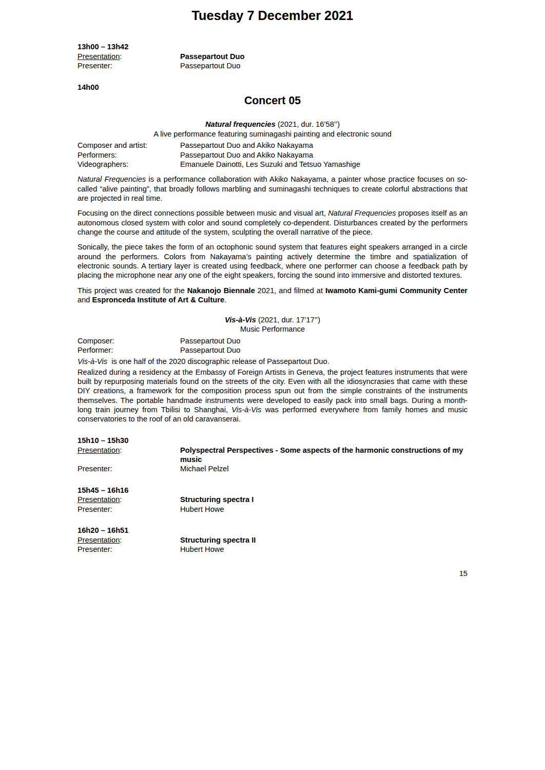Tuesday 7 December 2021
13h00 – 13h42
Presentation:
Passepartout Duo
Presenter:
Passepartout Duo
14h00
Concert 05
Natural frequencies (2021, dur. 16’58’’)
A live performance featuring suminagashi painting and electronic sound
Composer and artist:
Passepartout Duo and Akiko Nakayama
Performers:
Passepartout Duo and Akiko Nakayama
Videographers:
Emanuele Dainotti, Les Suzuki and Tetsuo Yamashige
Natural Frequencies is a performance collaboration with Akiko Nakayama, a painter whose practice focuses on so-called “alive painting”, that broadly follows marbling and suminagashi techniques to create colorful abstractions that are projected in real time.
Focusing on the direct connections possible between music and visual art, Natural Frequencies proposes itself as an autonomous closed system with color and sound completely co-dependent. Disturbances created by the performers change the course and attitude of the system, sculpting the overall narrative of the piece.
Sonically, the piece takes the form of an octophonic sound system that features eight speakers arranged in a circle around the performers. Colors from Nakayama’s painting actively determine the timbre and spatialization of electronic sounds. A tertiary layer is created using feedback, where one performer can choose a feedback path by placing the microphone near any one of the eight speakers, forcing the sound into immersive and distorted textures.
This project was created for the Nakanojo Biennale 2021, and filmed at Iwamoto Kami-gumi Community Center and Espronceda Institute of Art & Culture.
Vis-à-Vis (2021, dur. 17’17’’)
Music Performance
Composer:
Passepartout Duo
Performer:
Passepartout Duo
Vis-à-Vis is one half of the 2020 discographic release of Passepartout Duo.
Realized during a residency at the Embassy of Foreign Artists in Geneva, the project features instruments that were built by repurposing materials found on the streets of the city. Even with all the idiosyncrasies that came with these DIY creations, a framework for the composition process spun out from the simple constraints of the instruments themselves. The portable handmade instruments were developed to easily pack into small bags. During a month-long train journey from Tbilisi to Shanghai, Vis-à-Vis was performed everywhere from family homes and music conservatories to the roof of an old caravanserai.
15h10 – 15h30
Presentation:
Polyspectral Perspectives - Some aspects of the harmonic constructions of my music
Presenter:
Michael Pelzel
15h45 – 16h16
Presentation:
Structuring spectra I
Presenter:
Hubert Howe
16h20 – 16h51
Presentation:
Structuring spectra II
Presenter:
Hubert Howe
15